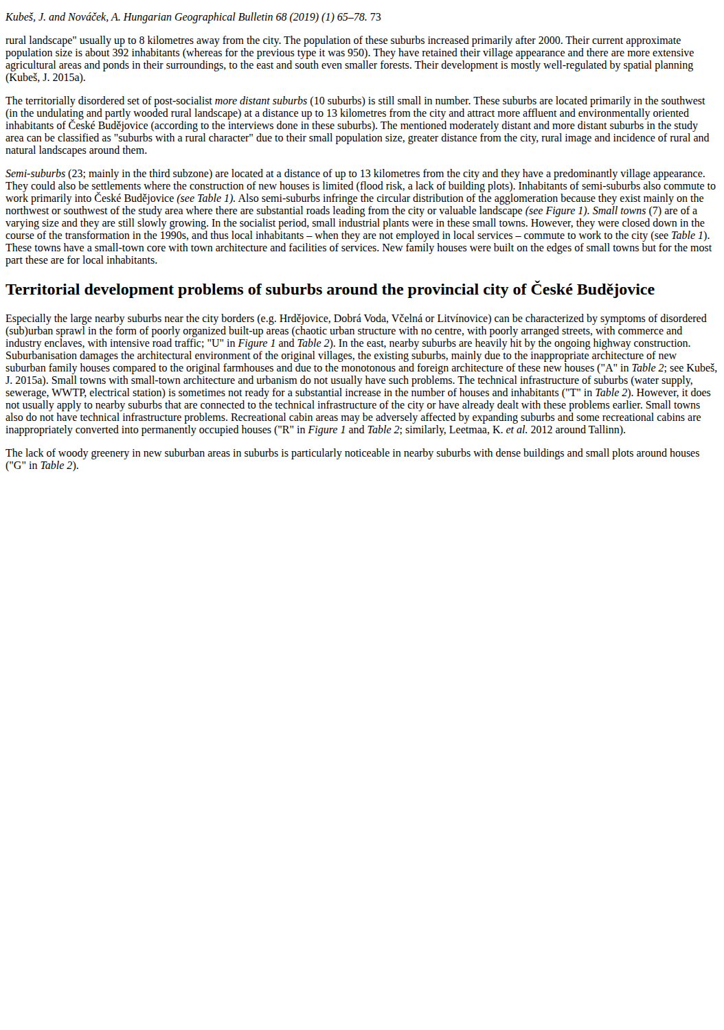Kubeš, J. and Nováček, A. Hungarian Geographical Bulletin 68 (2019) (1) 65–78. 73
rural landscape" usually up to 8 kilometres away from the city. The population of these suburbs increased primarily after 2000. Their current approximate population size is about 392 inhabitants (whereas for the previous type it was 950). They have retained their village appearance and there are more extensive agricultural areas and ponds in their surroundings, to the east and south even smaller forests. Their development is mostly well-regulated by spatial planning (Kubeš, J. 2015a).
The territorially disordered set of post-socialist more distant suburbs (10 suburbs) is still small in number. These suburbs are located primarily in the southwest (in the undulating and partly wooded rural landscape) at a distance up to 13 kilometres from the city and attract more affluent and environmentally oriented inhabitants of České Budějovice (according to the interviews done in these suburbs). The mentioned moderately distant and more distant suburbs in the study area can be classified as "suburbs with a rural character" due to their small population size, greater distance from the city, rural image and incidence of rural and natural landscapes around them.
Semi-suburbs (23; mainly in the third subzone) are located at a distance of up to 13 kilometres from the city and they have a predominantly village appearance. They could also be settlements where the construction of new houses is limited (flood risk, a lack of building plots). Inhabitants of semi-suburbs also commute to work primarily into České Budějovice (see Table 1). Also semi-suburbs infringe the circular distribution of the agglomeration because they exist mainly on the northwest or southwest of the study area where there are substantial roads leading from the city or valuable landscape (see Figure 1). Small towns (7) are of a varying size and they are still slowly growing. In the socialist period, small industrial plants were in these small towns. However, they were closed down in the course of the transformation in the 1990s, and thus local inhabitants – when they are not employed in local services – commute to work to the city (see Table 1). These towns have a small-town core with town architecture and facilities of services. New family houses were built on the edges of small towns but for the most part these are for local inhabitants.
Territorial development problems of suburbs around the provincial city of České Budějovice
Especially the large nearby suburbs near the city borders (e.g. Hrdějovice, Dobrá Voda, Včelná or Litvínovice) can be characterized by symptoms of disordered (sub)urban sprawl in the form of poorly organized built-up areas (chaotic urban structure with no centre, with poorly arranged streets, with commerce and industry enclaves, with intensive road traffic; "U" in Figure 1 and Table 2). In the east, nearby suburbs are heavily hit by the ongoing highway construction. Suburbanisation damages the architectural environment of the original villages, the existing suburbs, mainly due to the inappropriate architecture of new suburban family houses compared to the original farmhouses and due to the monotonous and foreign architecture of these new houses ("A" in Table 2; see Kubeš, J. 2015a). Small towns with small-town architecture and urbanism do not usually have such problems. The technical infrastructure of suburbs (water supply, sewerage, WWTP, electrical station) is sometimes not ready for a substantial increase in the number of houses and inhabitants ("T" in Table 2). However, it does not usually apply to nearby suburbs that are connected to the technical infrastructure of the city or have already dealt with these problems earlier. Small towns also do not have technical infrastructure problems. Recreational cabin areas may be adversely affected by expanding suburbs and some recreational cabins are inappropriately converted into permanently occupied houses ("R" in Figure 1 and Table 2; similarly, Leetmaa, K. et al. 2012 around Tallinn).
The lack of woody greenery in new suburban areas in suburbs is particularly noticeable in nearby suburbs with dense buildings and small plots around houses ("G" in Table 2).